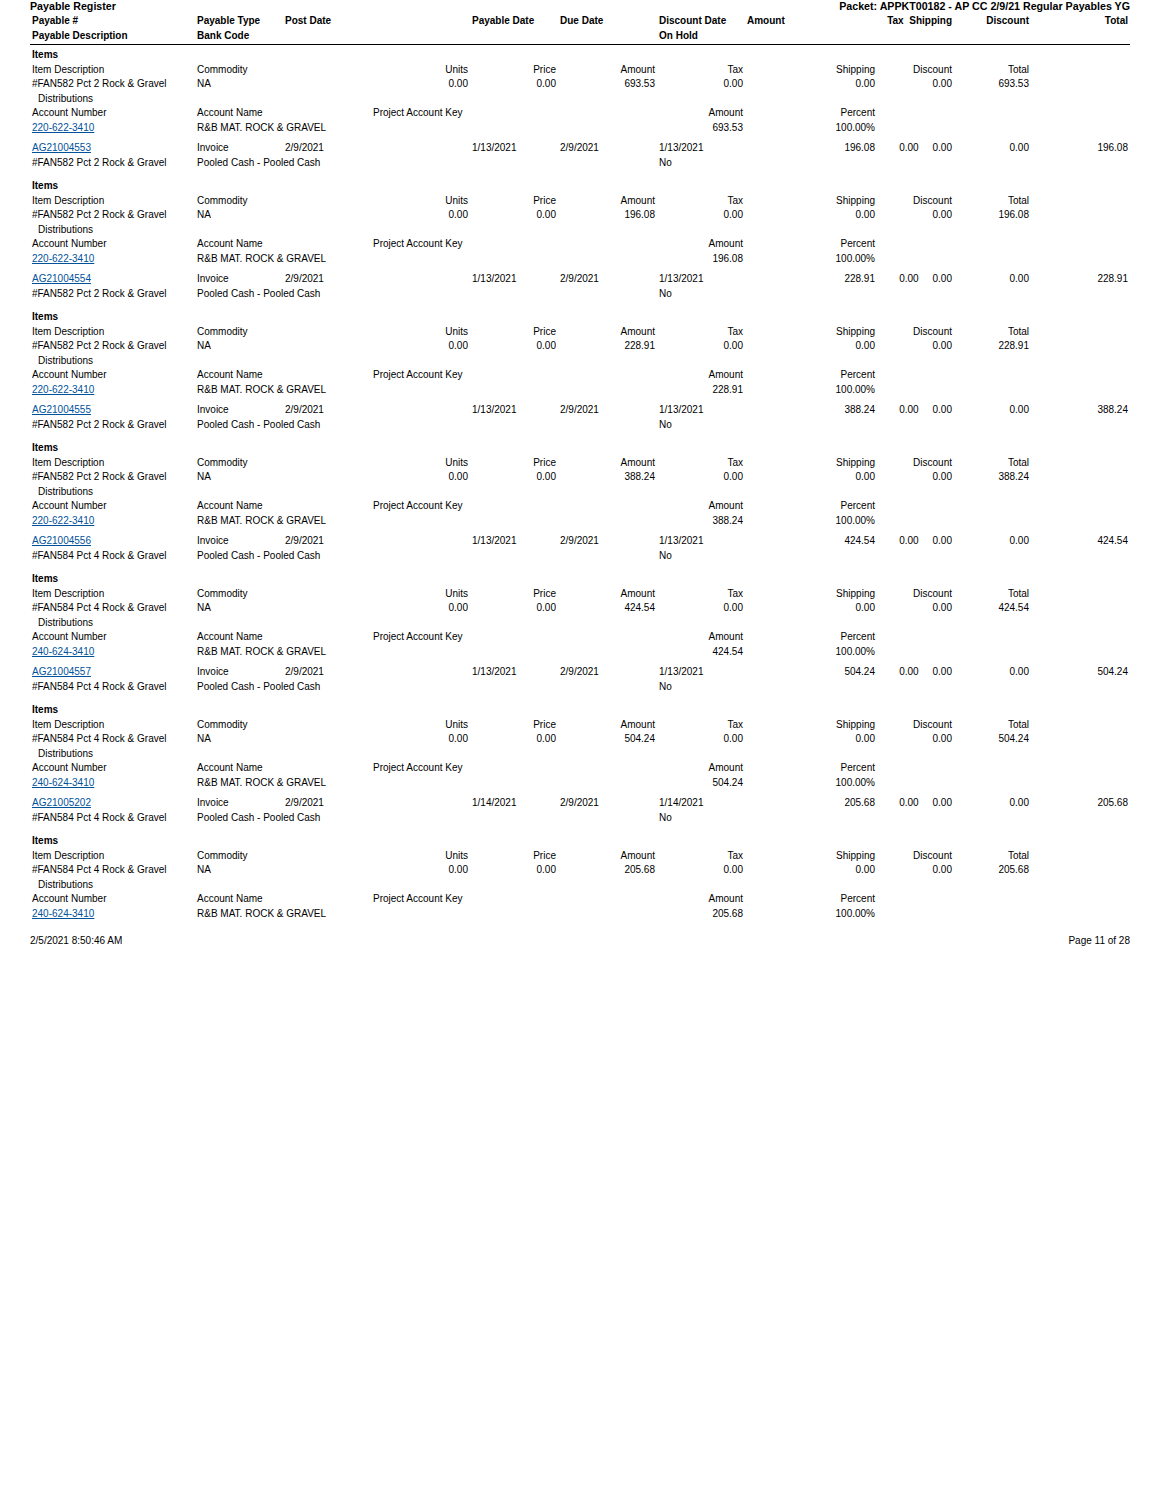Payable Register
Packet: APPKT00182 - AP CC 2/9/21 Regular Payables YG
| Payable # | Payable Type | Post Date | Payable Date | Due Date | Discount Date | Amount | Tax Shipping | Discount | Total |
| Payable Description | Bank Code | | | On Hold | |
| Items | |
| Item Description | Commodity | Units | Price | Amount | Tax | Shipping | Discount | Total | |
| #FAN582 Pct 2 Rock & Gravel | NA | 0.00 | 0.00 | 693.53 | 0.00 | 0.00 | 0.00 | 693.53 | |
| Distributions | |
| Account Number | Account Name | Project Account Key | Amount | Percent | |
| 220-622-3410 | R&B MAT. ROCK & GRAVEL | | 693.53 | 100.00% | |
| AG21004553 | Invoice | 2/9/2021 | 1/13/2021 | 2/9/2021 | 1/13/2021 | 196.08 | 0.00 0.00 | 0.00 | 196.08 |
| #FAN582 Pct 2 Rock & Gravel | Pooled Cash - Pooled Cash | | | No | |
| Items | |
| Item Description | Commodity | Units | Price | Amount | Tax | Shipping | Discount | Total | |
| #FAN582 Pct 2 Rock & Gravel | NA | 0.00 | 0.00 | 196.08 | 0.00 | 0.00 | 0.00 | 196.08 | |
| Distributions | |
| Account Number | Account Name | Project Account Key | Amount | Percent | |
| 220-622-3410 | R&B MAT. ROCK & GRAVEL | | 196.08 | 100.00% | |
| AG21004554 | Invoice | 2/9/2021 | 1/13/2021 | 2/9/2021 | 1/13/2021 | 228.91 | 0.00 0.00 | 0.00 | 228.91 |
| #FAN582 Pct 2 Rock & Gravel | Pooled Cash - Pooled Cash | | | No | |
| Items | |
| Item Description | Commodity | Units | Price | Amount | Tax | Shipping | Discount | Total | |
| #FAN582 Pct 2 Rock & Gravel | NA | 0.00 | 0.00 | 228.91 | 0.00 | 0.00 | 0.00 | 228.91 | |
| Distributions | |
| Account Number | Account Name | Project Account Key | Amount | Percent | |
| 220-622-3410 | R&B MAT. ROCK & GRAVEL | | 228.91 | 100.00% | |
| AG21004555 | Invoice | 2/9/2021 | 1/13/2021 | 2/9/2021 | 1/13/2021 | 388.24 | 0.00 0.00 | 0.00 | 388.24 |
| #FAN582 Pct 2 Rock & Gravel | Pooled Cash - Pooled Cash | | | No | |
| Items | |
| Item Description | Commodity | Units | Price | Amount | Tax | Shipping | Discount | Total | |
| #FAN582 Pct 2 Rock & Gravel | NA | 0.00 | 0.00 | 388.24 | 0.00 | 0.00 | 0.00 | 388.24 | |
| Distributions | |
| Account Number | Account Name | Project Account Key | Amount | Percent | |
| 220-622-3410 | R&B MAT. ROCK & GRAVEL | | 388.24 | 100.00% | |
| AG21004556 | Invoice | 2/9/2021 | 1/13/2021 | 2/9/2021 | 1/13/2021 | 424.54 | 0.00 0.00 | 0.00 | 424.54 |
| #FAN584 Pct 4 Rock & Gravel | Pooled Cash - Pooled Cash | | | No | |
| Items | |
| Item Description | Commodity | Units | Price | Amount | Tax | Shipping | Discount | Total | |
| #FAN584 Pct 4 Rock & Gravel | NA | 0.00 | 0.00 | 424.54 | 0.00 | 0.00 | 0.00 | 424.54 | |
| Distributions | |
| Account Number | Account Name | Project Account Key | Amount | Percent | |
| 240-624-3410 | R&B MAT. ROCK & GRAVEL | | 424.54 | 100.00% | |
| AG21004557 | Invoice | 2/9/2021 | 1/13/2021 | 2/9/2021 | 1/13/2021 | 504.24 | 0.00 0.00 | 0.00 | 504.24 |
| #FAN584 Pct 4 Rock & Gravel | Pooled Cash - Pooled Cash | | | No | |
| Items | |
| Item Description | Commodity | Units | Price | Amount | Tax | Shipping | Discount | Total | |
| #FAN584 Pct 4 Rock & Gravel | NA | 0.00 | 0.00 | 504.24 | 0.00 | 0.00 | 0.00 | 504.24 | |
| Distributions | |
| Account Number | Account Name | Project Account Key | Amount | Percent | |
| 240-624-3410 | R&B MAT. ROCK & GRAVEL | | 504.24 | 100.00% | |
| AG21005202 | Invoice | 2/9/2021 | 1/14/2021 | 2/9/2021 | 1/14/2021 | 205.68 | 0.00 0.00 | 0.00 | 205.68 |
| #FAN584 Pct 4 Rock & Gravel | Pooled Cash - Pooled Cash | | | No | |
| Items | |
| Item Description | Commodity | Units | Price | Amount | Tax | Shipping | Discount | Total | |
| #FAN584 Pct 4 Rock & Gravel | NA | 0.00 | 0.00 | 205.68 | 0.00 | 0.00 | 0.00 | 205.68 | |
| Distributions | |
| Account Number | Account Name | Project Account Key | Amount | Percent | |
| 240-624-3410 | R&B MAT. ROCK & GRAVEL | | 205.68 | 100.00% | |
2/5/2021 8:50:46 AM
Page 11 of 28